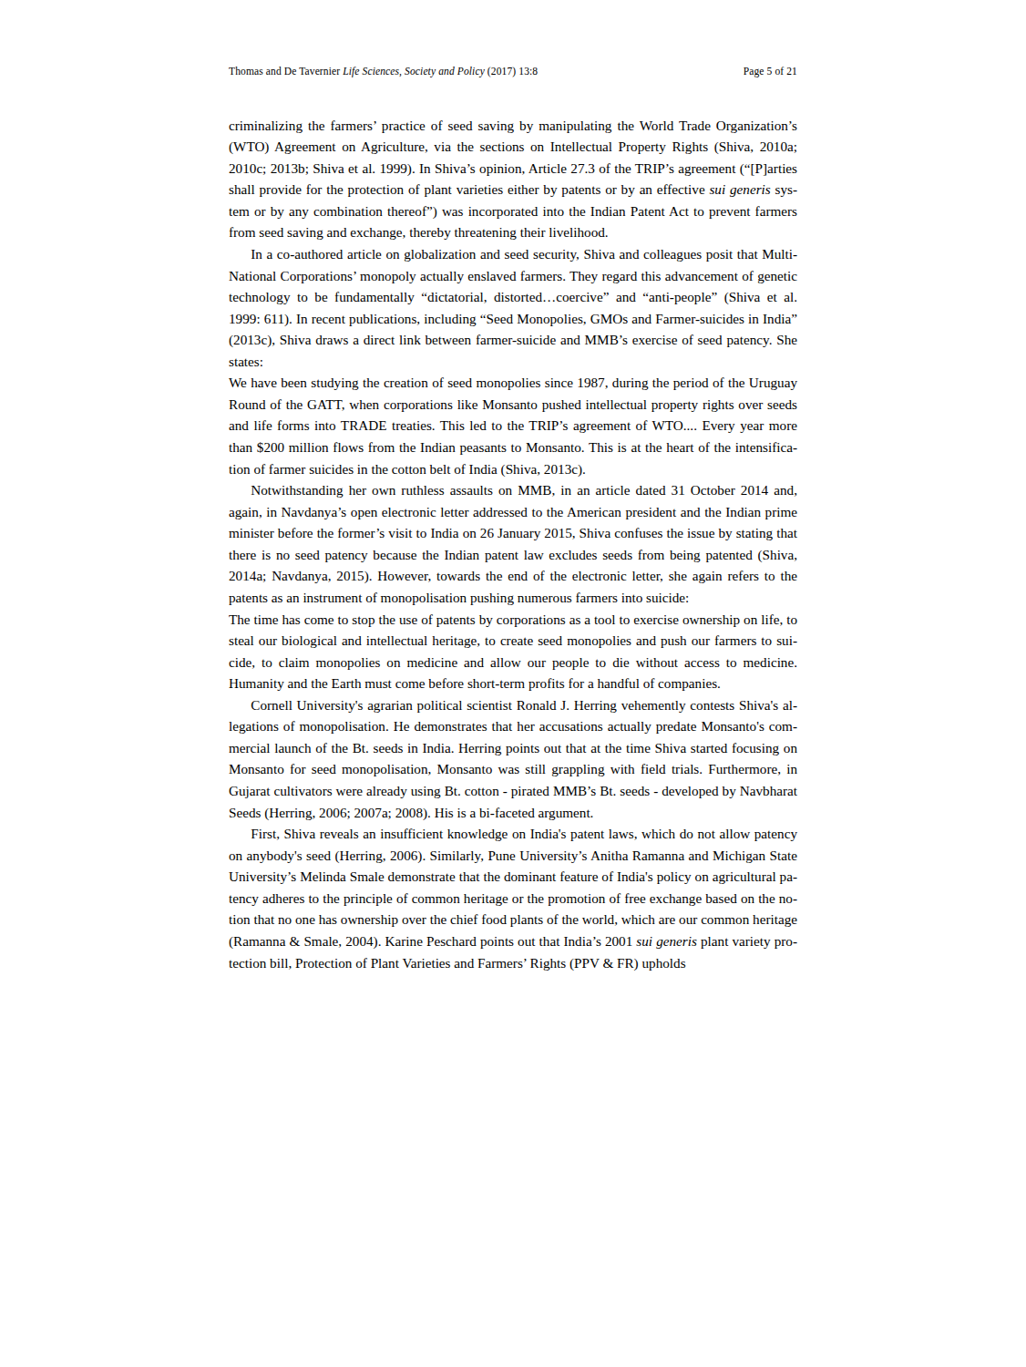Thomas and De Tavernier Life Sciences, Society and Policy (2017) 13:8
Page 5 of 21
criminalizing the farmers’ practice of seed saving by manipulating the World Trade Organization’s (WTO) Agreement on Agriculture, via the sections on Intellectual Property Rights (Shiva, 2010a; 2010c; 2013b; Shiva et al. 1999). In Shiva’s opinion, Article 27.3 of the TRIP’s agreement (“[P]arties shall provide for the protection of plant varieties either by patents or by an effective sui generis system or by any combination thereof”) was incorporated into the Indian Patent Act to prevent farmers from seed saving and exchange, thereby threatening their livelihood.
In a co-authored article on globalization and seed security, Shiva and colleagues posit that Multi-National Corporations’ monopoly actually enslaved farmers. They regard this advancement of genetic technology to be fundamentally “dictatorial, distorted…coercive” and “anti-people” (Shiva et al. 1999: 611). In recent publications, including “Seed Monopolies, GMOs and Farmer-suicides in India” (2013c), Shiva draws a direct link between farmer-suicide and MMB’s exercise of seed patency. She states:
We have been studying the creation of seed monopolies since 1987, during the period of the Uruguay Round of the GATT, when corporations like Monsanto pushed intellectual property rights over seeds and life forms into TRADE treaties. This led to the TRIP’s agreement of WTO.... Every year more than $200 million flows from the Indian peasants to Monsanto. This is at the heart of the intensification of farmer suicides in the cotton belt of India (Shiva, 2013c).
Notwithstanding her own ruthless assaults on MMB, in an article dated 31 October 2014 and, again, in Navdanya’s open electronic letter addressed to the American president and the Indian prime minister before the former’s visit to India on 26 January 2015, Shiva confuses the issue by stating that there is no seed patency because the Indian patent law excludes seeds from being patented (Shiva, 2014a; Navdanya, 2015). However, towards the end of the electronic letter, she again refers to the patents as an instrument of monopolisation pushing numerous farmers into suicide:
The time has come to stop the use of patents by corporations as a tool to exercise ownership on life, to steal our biological and intellectual heritage, to create seed monopolies and push our farmers to suicide, to claim monopolies on medicine and allow our people to die without access to medicine. Humanity and the Earth must come before short-term profits for a handful of companies.
Cornell University's agrarian political scientist Ronald J. Herring vehemently contests Shiva's allegations of monopolisation. He demonstrates that her accusations actually predate Monsanto's commercial launch of the Bt. seeds in India. Herring points out that at the time Shiva started focusing on Monsanto for seed monopolisation, Monsanto was still grappling with field trials. Furthermore, in Gujarat cultivators were already using Bt. cotton - pirated MMB’s Bt. seeds - developed by Navbharat Seeds (Herring, 2006; 2007a; 2008). His is a bi-faceted argument.
First, Shiva reveals an insufficient knowledge on India's patent laws, which do not allow patency on anybody's seed (Herring, 2006). Similarly, Pune University’s Anitha Ramanna and Michigan State University’s Melinda Smale demonstrate that the dominant feature of India's policy on agricultural patency adheres to the principle of common heritage or the promotion of free exchange based on the notion that no one has ownership over the chief food plants of the world, which are our common heritage (Ramanna & Smale, 2004). Karine Peschard points out that India’s 2001 sui generis plant variety protection bill, Protection of Plant Varieties and Farmers’ Rights (PPV & FR) upholds